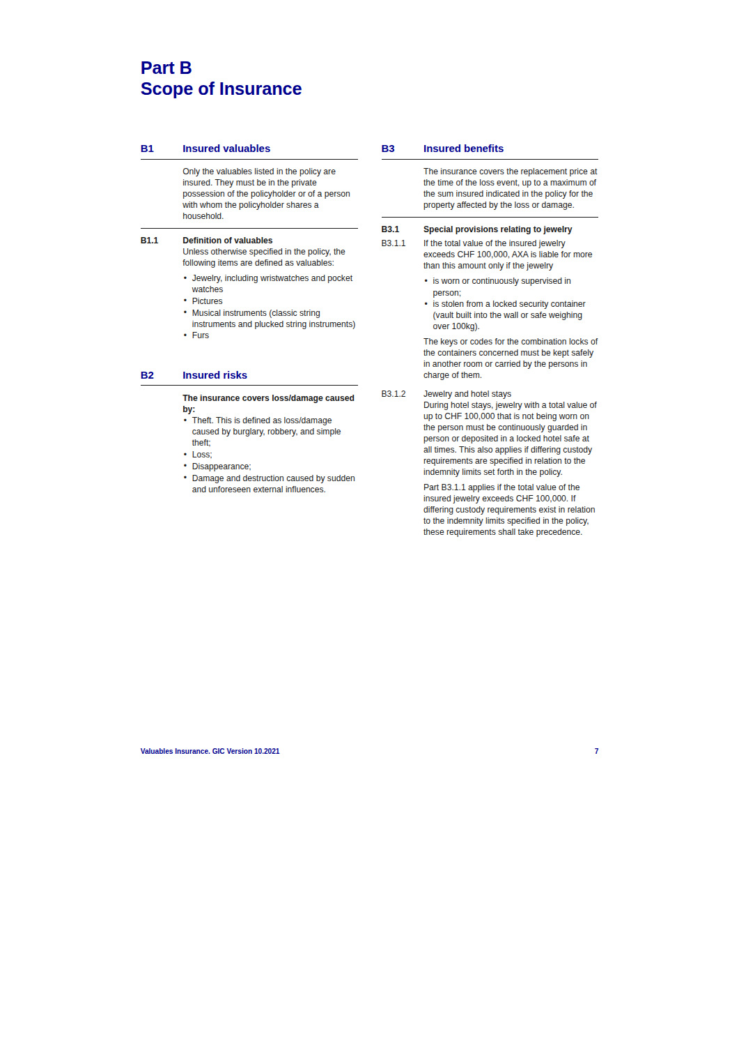Part B
Scope of Insurance
B1
Insured valuables
Only the valuables listed in the policy are insured. They must be in the private possession of the policyholder or of a person with whom the policyholder shares a household.
B1.1
Definition of valuables
Unless otherwise specified in the policy, the following items are defined as valuables:
Jewelry, including wristwatches and pocket watches
Pictures
Musical instruments (classic string instruments and plucked string instruments)
Furs
B2
Insured risks
The insurance covers loss/damage caused by:
Theft. This is defined as loss/damage caused by burglary, robbery, and simple theft;
Loss;
Disappearance;
Damage and destruction caused by sudden and unforeseen external influences.
B3
Insured benefits
The insurance covers the replacement price at the time of the loss event, up to a maximum of the sum insured indicated in the policy for the property affected by the loss or damage.
B3.1
Special provisions relating to jewelry
B3.1.1
If the total value of the insured jewelry exceeds CHF 100,000, AXA is liable for more than this amount only if the jewelry
is worn or continuously supervised in person;
is stolen from a locked security container (vault built into the wall or safe weighing over 100kg).
The keys or codes for the combination locks of the containers concerned must be kept safely in another room or carried by the persons in charge of them.
B3.1.2
Jewelry and hotel stays
During hotel stays, jewelry with a total value of up to CHF 100,000 that is not being worn on the person must be continuously guarded in person or deposited in a locked hotel safe at all times. This also applies if differing custody requirements are specified in relation to the indemnity limits set forth in the policy.
Part B3.1.1 applies if the total value of the insured jewelry exceeds CHF 100,000. If differing custody requirements exist in relation to the indemnity limits specified in the policy, these requirements shall take precedence.
Valuables Insurance. GIC Version 10.2021
7